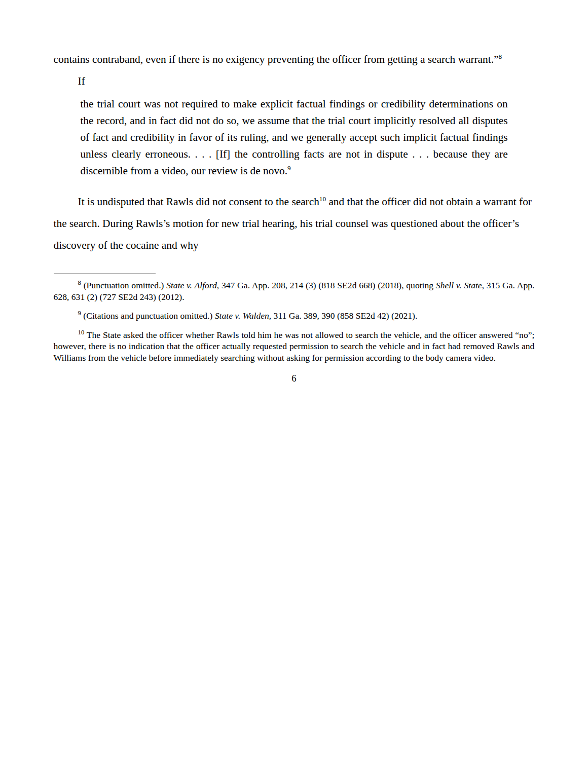contains contraband, even if there is no exigency preventing the officer from getting a search warrant.”8
If
the trial court was not required to make explicit factual findings or credibility determinations on the record, and in fact did not do so, we assume that the trial court implicitly resolved all disputes of fact and credibility in favor of its ruling, and we generally accept such implicit factual findings unless clearly erroneous. . . . [If] the controlling facts are not in dispute . . . because they are discernible from a video, our review is de novo.9
It is undisputed that Rawls did not consent to the search10 and that the officer did not obtain a warrant for the search. During Rawls’s motion for new trial hearing, his trial counsel was questioned about the officer’s discovery of the cocaine and why
8 (Punctuation omitted.) State v. Alford, 347 Ga. App. 208, 214 (3) (818 SE2d 668) (2018), quoting Shell v. State, 315 Ga. App. 628, 631 (2) (727 SE2d 243) (2012).
9 (Citations and punctuation omitted.) State v. Walden, 311 Ga. 389, 390 (858 SE2d 42) (2021).
10 The State asked the officer whether Rawls told him he was not allowed to search the vehicle, and the officer answered “no”; however, there is no indication that the officer actually requested permission to search the vehicle and in fact had removed Rawls and Williams from the vehicle before immediately searching without asking for permission according to the body camera video.
6